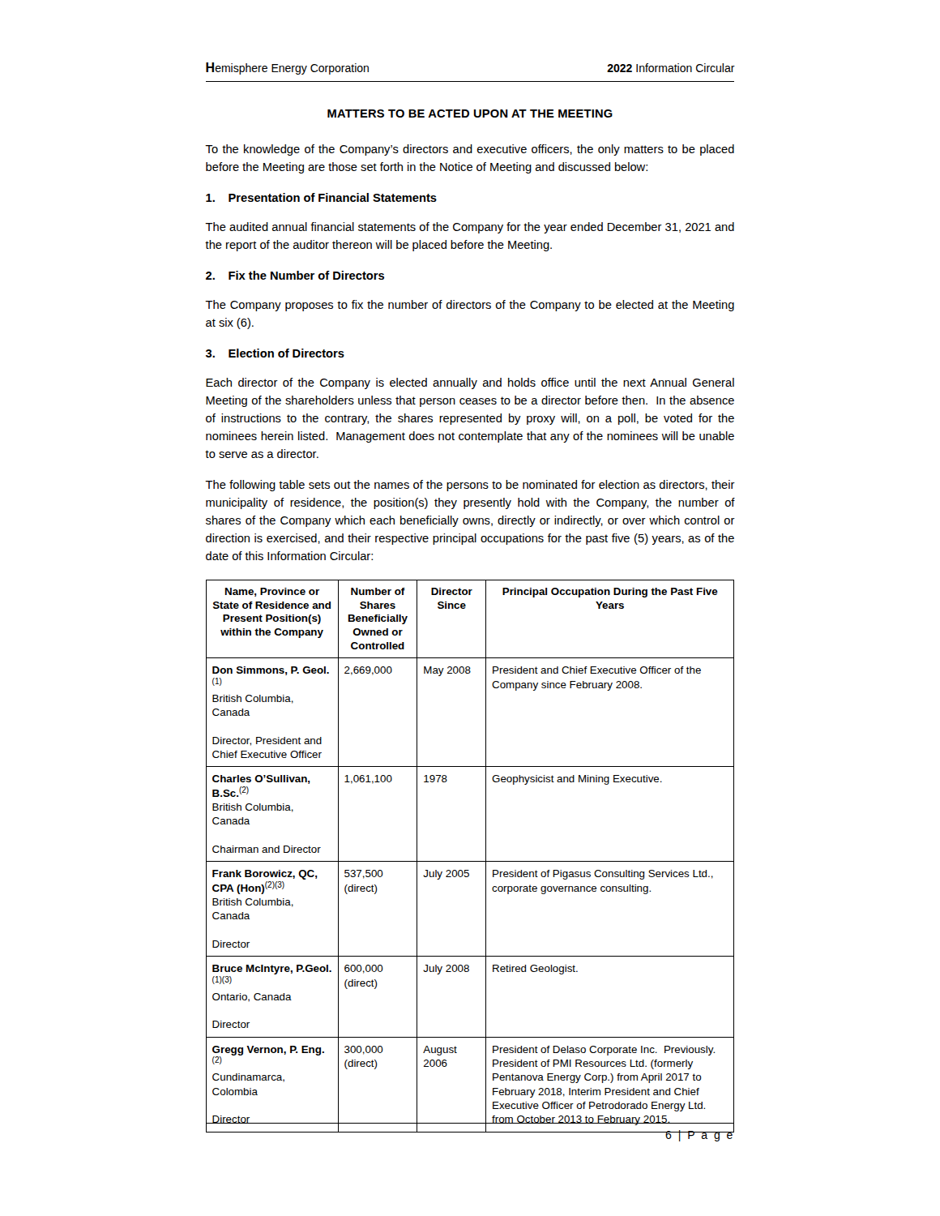Hemisphere Energy Corporation
2022 Information Circular
MATTERS TO BE ACTED UPON AT THE MEETING
To the knowledge of the Company’s directors and executive officers, the only matters to be placed before the Meeting are those set forth in the Notice of Meeting and discussed below:
1. Presentation of Financial Statements
The audited annual financial statements of the Company for the year ended December 31, 2021 and the report of the auditor thereon will be placed before the Meeting.
2. Fix the Number of Directors
The Company proposes to fix the number of directors of the Company to be elected at the Meeting at six (6).
3. Election of Directors
Each director of the Company is elected annually and holds office until the next Annual General Meeting of the shareholders unless that person ceases to be a director before then. In the absence of instructions to the contrary, the shares represented by proxy will, on a poll, be voted for the nominees herein listed. Management does not contemplate that any of the nominees will be unable to serve as a director.
The following table sets out the names of the persons to be nominated for election as directors, their municipality of residence, the position(s) they presently hold with the Company, the number of shares of the Company which each beneficially owns, directly or indirectly, or over which control or direction is exercised, and their respective principal occupations for the past five (5) years, as of the date of this Information Circular:
| Name, Province or State of Residence and Present Position(s) within the Company | Number of Shares Beneficially Owned or Controlled | Director Since | Principal Occupation During the Past Five Years |
| --- | --- | --- | --- |
| Don Simmons, P. Geol. (1) British Columbia, Canada Director, President and Chief Executive Officer | 2,669,000 | May 2008 | President and Chief Executive Officer of the Company since February 2008. |
| Charles O’Sullivan, B.Sc. (2) British Columbia, Canada Chairman and Director | 1,061,100 | 1978 | Geophysicist and Mining Executive. |
| Frank Borowicz, QC, CPA (Hon) (2)(3) British Columbia, Canada Director | 537,500 (direct) | July 2005 | President of Pigasus Consulting Services Ltd., corporate governance consulting. |
| Bruce McIntyre, P.Geol. (1)(3) Ontario, Canada Director | 600,000 (direct) | July 2008 | Retired Geologist. |
| Gregg Vernon, P. Eng. (2) Cundinamarca, Colombia Director | 300,000 (direct) | August 2006 | President of Delaso Corporate Inc. Previously. President of PMI Resources Ltd. (formerly Pentanova Energy Corp.) from April 2017 to February 2018, Interim President and Chief Executive Officer of Petrodorado Energy Ltd. from October 2013 to February 2015. |
6 | P a g e